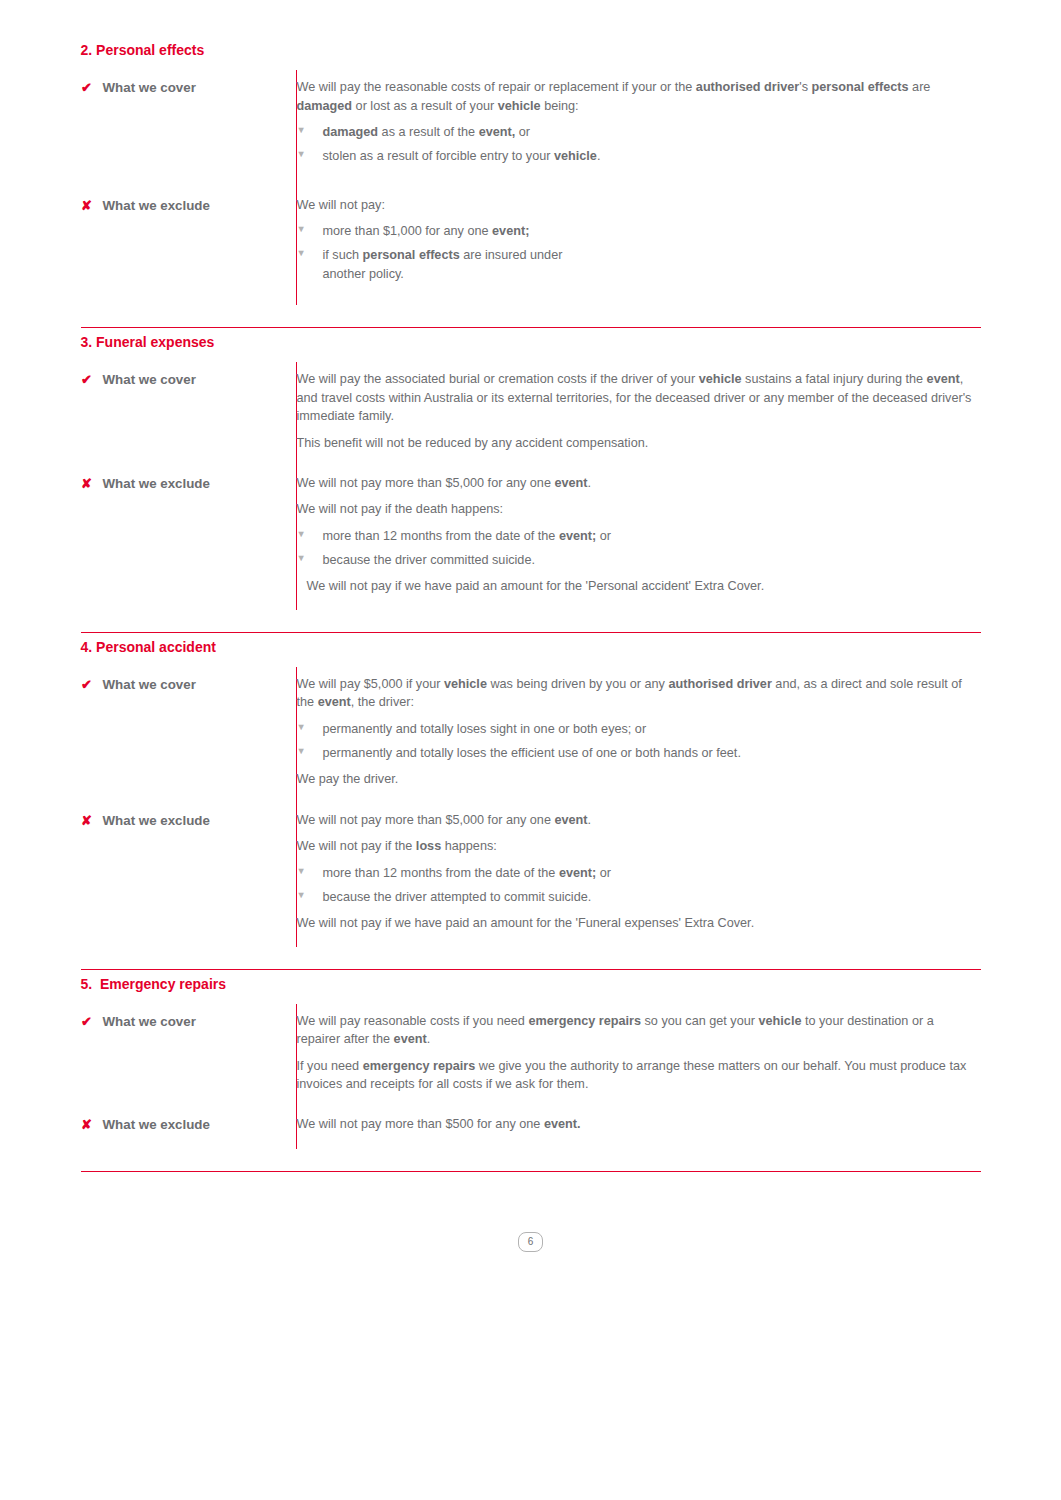2. Personal effects
| ✔ What we cover | We will pay the reasonable costs of repair or replacement if your or the authorised driver 's personal effects are damaged or lost as a result of your vehicle being: damaged as a result of the event, or stolen as a result of forcible entry to your vehicle . |
| ✘ What we exclude | We will not pay: more than $1,000 for any one event; if such personal effects are insured under another policy. |
3. Funeral expenses
| ✔ What we cover | We will pay the associated burial or cremation costs if the driver of your vehicle sustains a fatal injury during the event , and travel costs within Australia or its external territories, for the deceased driver or any member of the deceased driver's immediate family. This benefit will not be reduced by any accident compensation. |
| ✘ What we exclude | We will not pay more than $5,000 for any one event . We will not pay if the death happens: more than 12 months from the date of the event; or because the driver committed suicide. We will not pay if we have paid an amount for the 'Personal accident' Extra Cover. |
4. Personal accident
| ✔ What we cover | We will pay $5,000 if your vehicle was being driven by you or any authorised driver and, as a direct and sole result of the event , the driver: permanently and totally loses sight in one or both eyes; or permanently and totally loses the efficient use of one or both hands or feet. We pay the driver. |
| ✘ What we exclude | We will not pay more than $5,000 for any one event . We will not pay if the loss happens: more than 12 months from the date of the event; or because the driver attempted to commit suicide. We will not pay if we have paid an amount for the 'Funeral expenses' Extra Cover. |
5. Emergency repairs
| ✔ What we cover | We will pay reasonable costs if you need emergency repairs so you can get your vehicle to your destination or a repairer after the event . If you need emergency repairs we give you the authority to arrange these matters on our behalf. You must produce tax invoices and receipts for all costs if we ask for them. |
| ✘ What we exclude | We will not pay more than $500 for any one event. |
6